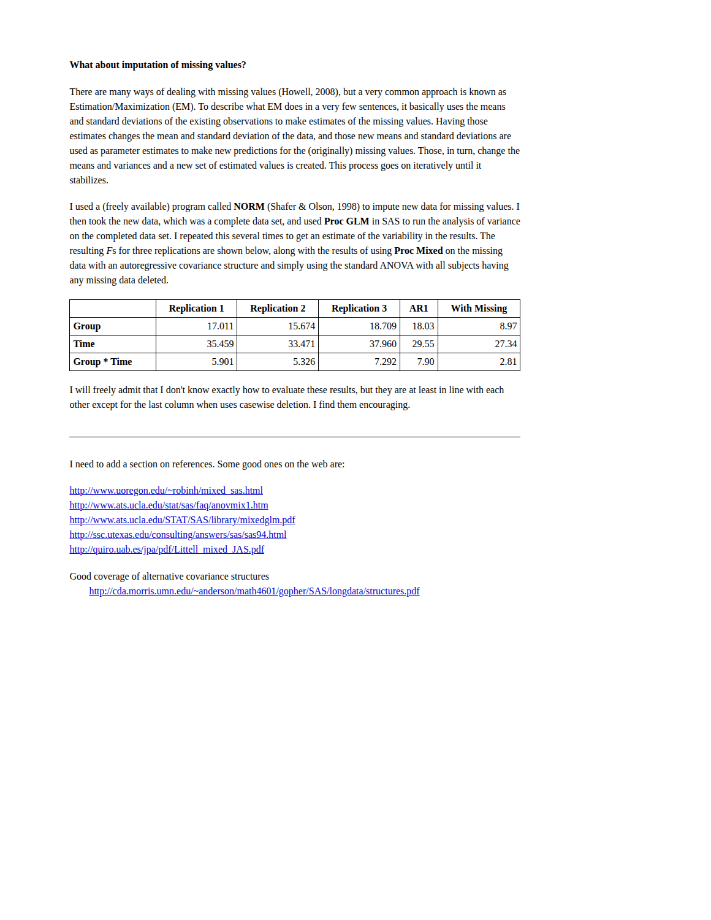What about imputation of missing values?
There are many ways of dealing with missing values (Howell, 2008), but a very common approach is known as Estimation/Maximization (EM). To describe what EM does in a very few sentences, it basically uses the means and standard deviations of the existing observations to make estimates of the missing values. Having those estimates changes the mean and standard deviation of the data, and those new means and standard deviations are used as parameter estimates to make new predictions for the (originally) missing values. Those, in turn, change the means and variances and a new set of estimated values is created. This process goes on iteratively until it stabilizes.
I used a (freely available) program called NORM (Shafer & Olson, 1998) to impute new data for missing values. I then took the new data, which was a complete data set, and used Proc GLM in SAS to run the analysis of variance on the completed data set. I repeated this several times to get an estimate of the variability in the results. The resulting Fs for three replications are shown below, along with the results of using Proc Mixed on the missing data with an autoregressive covariance structure and simply using the standard ANOVA with all subjects having any missing data deleted.
| | Replication 1 | Replication 2 | Replication 3 | AR1 | With Missing |
| --- | --- | --- | --- | --- | --- |
| Group | 17.011 | 15.674 | 18.709 | 18.03 | 8.97 |
| Time | 35.459 | 33.471 | 37.960 | 29.55 | 27.34 |
| Group * Time | 5.901 | 5.326 | 7.292 | 7.90 | 2.81 |
I will freely admit that I don't know exactly how to evaluate these results, but they are at least in line with each other except for the last column when uses casewise deletion. I find them encouraging.
I need to add a section on references. Some good ones on the web are:
http://www.uoregon.edu/~robinh/mixed_sas.html
http://www.ats.ucla.edu/stat/sas/faq/anovmix1.htm
http://www.ats.ucla.edu/STAT/SAS/library/mixedglm.pdf
http://ssc.utexas.edu/consulting/answers/sas/sas94.html
http://quiro.uab.es/jpa/pdf/Littell_mixed_JAS.pdf
Good coverage of alternative covariance structures
http://cda.morris.umn.edu/~anderson/math4601/gopher/SAS/longdata/structures.pdf